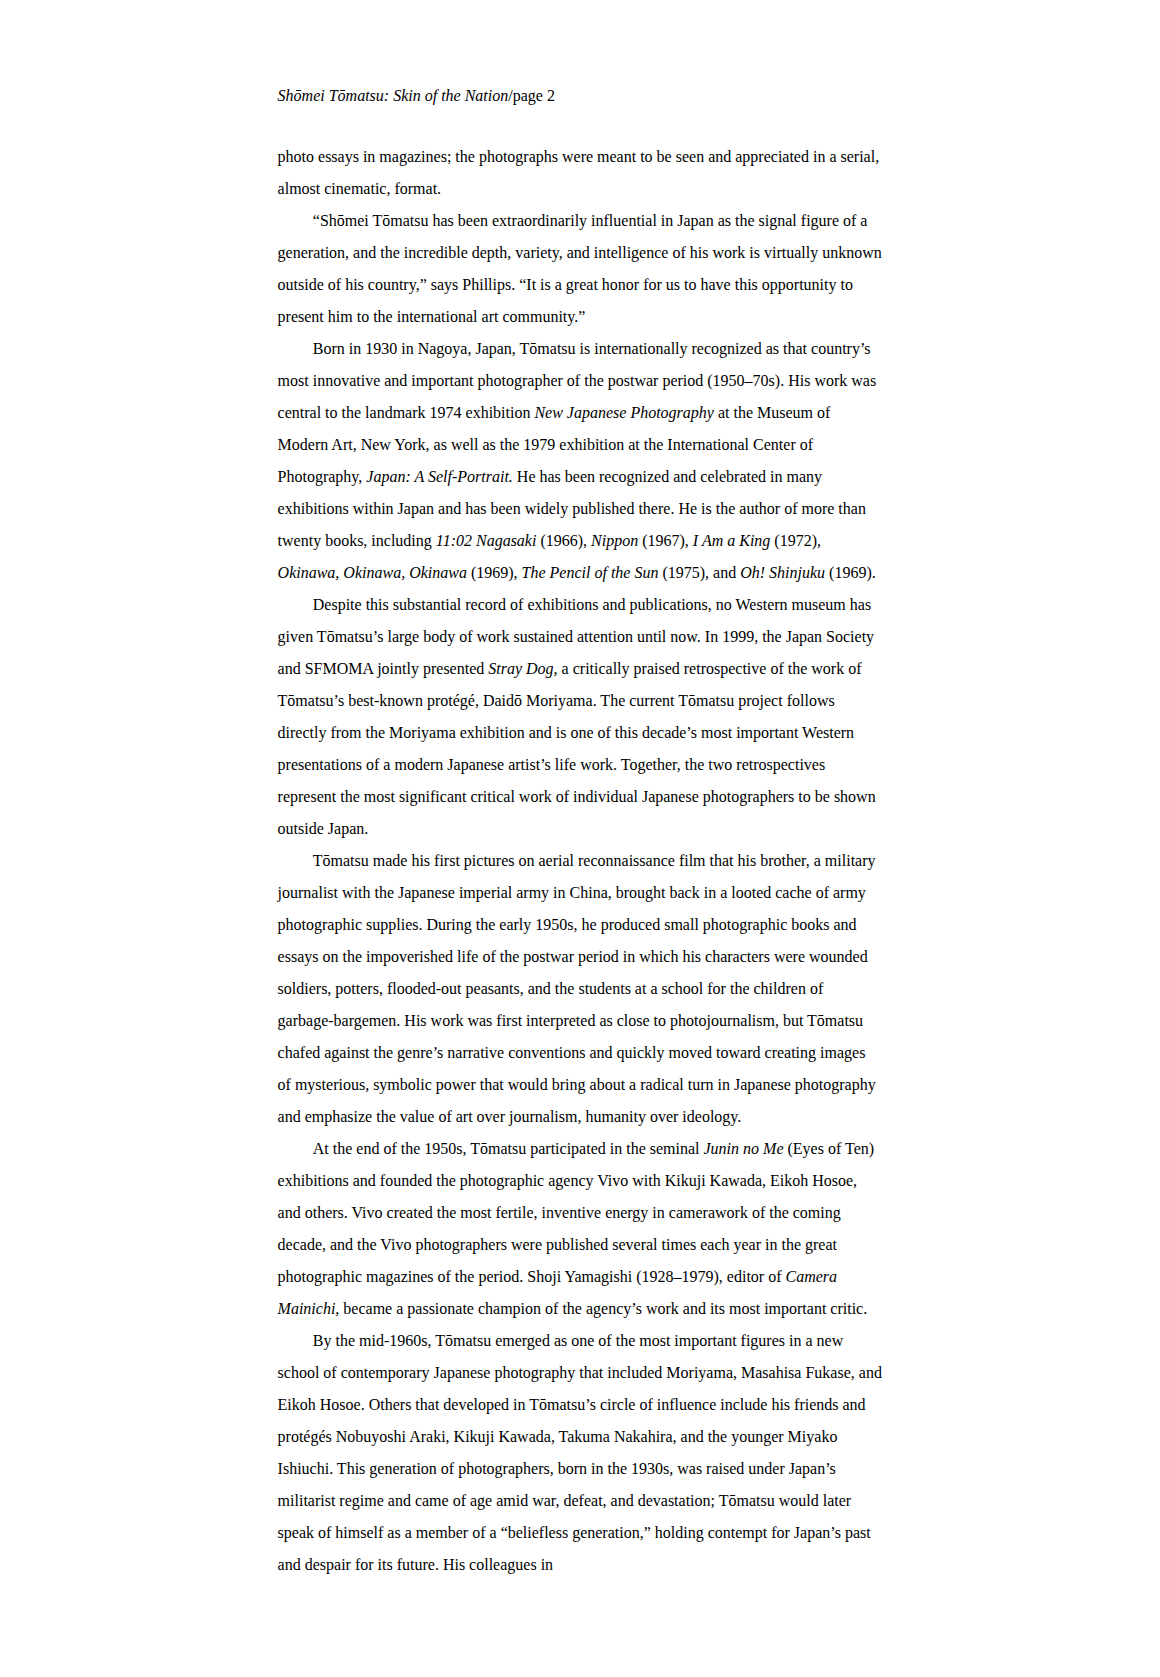Shōmei Tōmatsu: Skin of the Nation/page 2
photo essays in magazines; the photographs were meant to be seen and appreciated in a serial, almost cinematic, format.
“Shōmei Tōmatsu has been extraordinarily influential in Japan as the signal figure of a generation, and the incredible depth, variety, and intelligence of his work is virtually unknown outside of his country,” says Phillips. “It is a great honor for us to have this opportunity to present him to the international art community.”
Born in 1930 in Nagoya, Japan, Tōmatsu is internationally recognized as that country’s most innovative and important photographer of the postwar period (1950–70s). His work was central to the landmark 1974 exhibition New Japanese Photography at the Museum of Modern Art, New York, as well as the 1979 exhibition at the International Center of Photography, Japan: A Self-Portrait. He has been recognized and celebrated in many exhibitions within Japan and has been widely published there. He is the author of more than twenty books, including 11:02 Nagasaki (1966), Nippon (1967), I Am a King (1972), Okinawa, Okinawa, Okinawa (1969), The Pencil of the Sun (1975), and Oh! Shinjuku (1969).
Despite this substantial record of exhibitions and publications, no Western museum has given Tōmatsu’s large body of work sustained attention until now. In 1999, the Japan Society and SFMOMA jointly presented Stray Dog, a critically praised retrospective of the work of Tōmatsu’s best-known protégé, Daidō Moriyama. The current Tōmatsu project follows directly from the Moriyama exhibition and is one of this decade’s most important Western presentations of a modern Japanese artist’s life work. Together, the two retrospectives represent the most significant critical work of individual Japanese photographers to be shown outside Japan.
Tōmatsu made his first pictures on aerial reconnaissance film that his brother, a military journalist with the Japanese imperial army in China, brought back in a looted cache of army photographic supplies. During the early 1950s, he produced small photographic books and essays on the impoverished life of the postwar period in which his characters were wounded soldiers, potters, flooded-out peasants, and the students at a school for the children of garbage-bargemen. His work was first interpreted as close to photojournalism, but Tōmatsu chafed against the genre’s narrative conventions and quickly moved toward creating images of mysterious, symbolic power that would bring about a radical turn in Japanese photography and emphasize the value of art over journalism, humanity over ideology.
At the end of the 1950s, Tōmatsu participated in the seminal Junin no Me (Eyes of Ten) exhibitions and founded the photographic agency Vivo with Kikuji Kawada, Eikoh Hosoe, and others. Vivo created the most fertile, inventive energy in camerawork of the coming decade, and the Vivo photographers were published several times each year in the great photographic magazines of the period. Shoji Yamagishi (1928–1979), editor of Camera Mainichi, became a passionate champion of the agency’s work and its most important critic.
By the mid-1960s, Tōmatsu emerged as one of the most important figures in a new school of contemporary Japanese photography that included Moriyama, Masahisa Fukase, and Eikoh Hosoe. Others that developed in Tōmatsu’s circle of influence include his friends and protégés Nobuyoshi Araki, Kikuji Kawada, Takuma Nakahira, and the younger Miyako Ishiuchi. This generation of photographers, born in the 1930s, was raised under Japan’s militarist regime and came of age amid war, defeat, and devastation; Tōmatsu would later speak of himself as a member of a “beliefless generation,” holding contempt for Japan’s past and despair for its future. His colleagues in